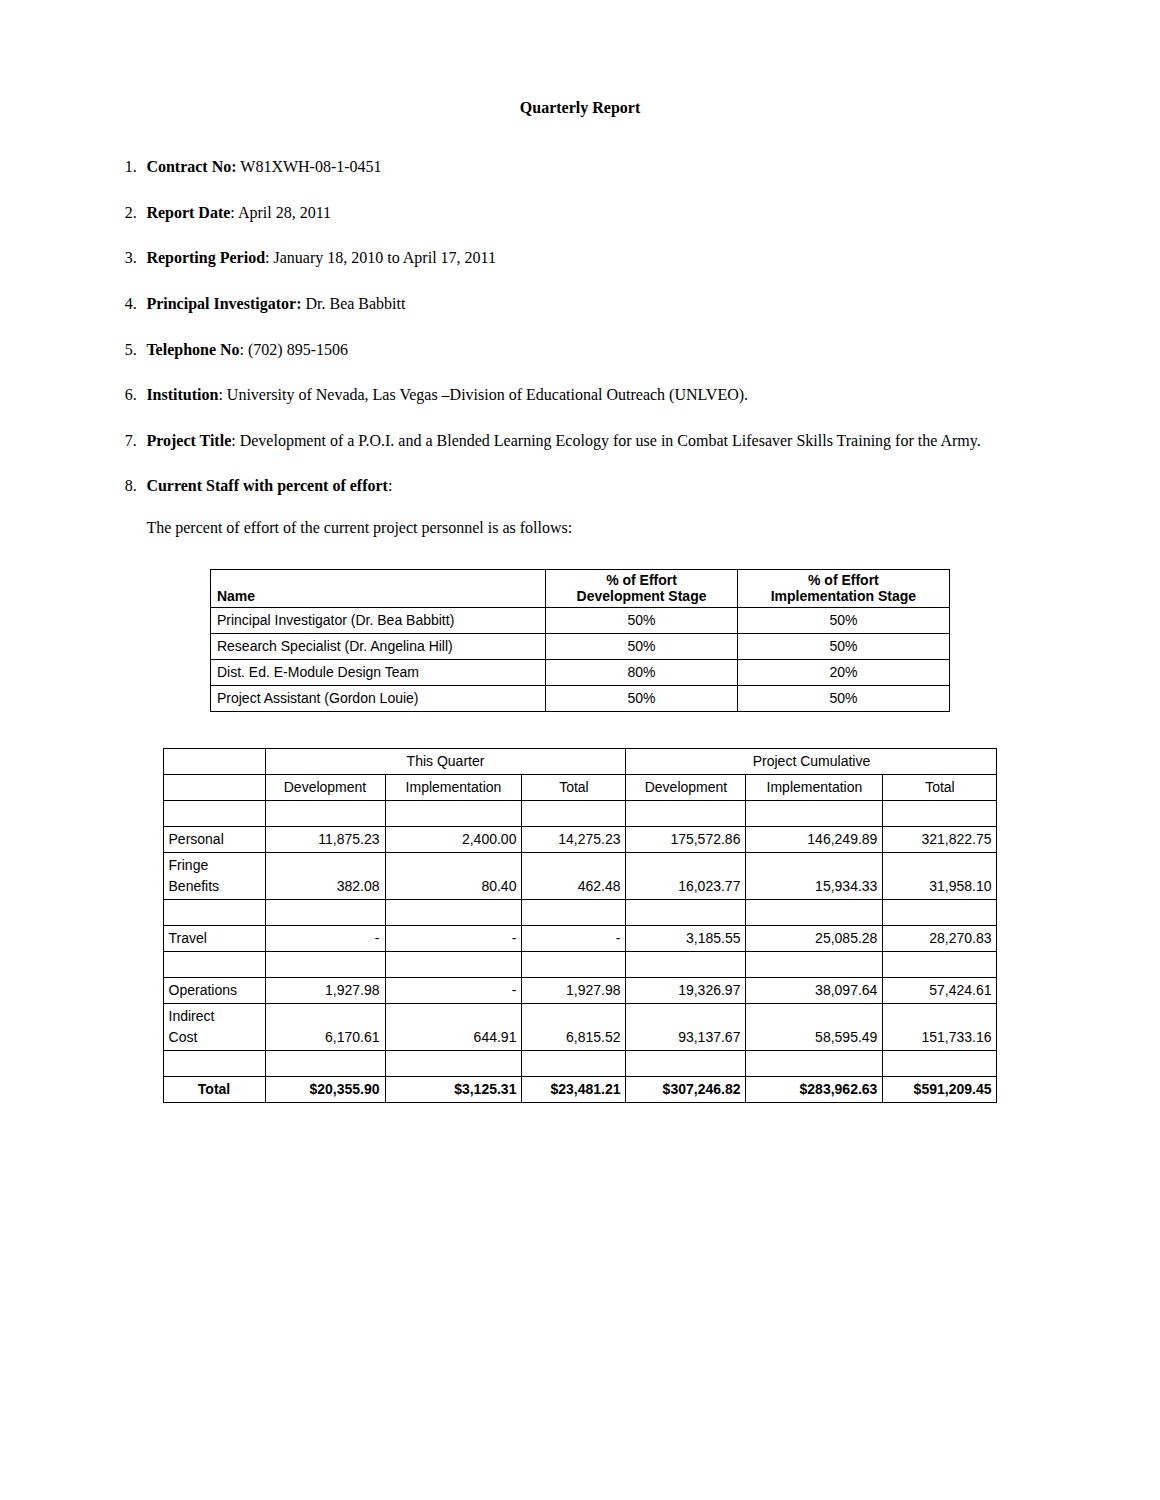Quarterly Report
Contract No: W81XWH-08-1-0451
Report Date: April 28, 2011
Reporting Period: January 18, 2010 to April 17, 2011
Principal Investigator: Dr. Bea Babbitt
Telephone No: (702) 895-1506
Institution: University of Nevada, Las Vegas –Division of Educational Outreach (UNLVEO).
Project Title: Development of a P.O.I. and a Blended Learning Ecology for use in Combat Lifesaver Skills Training for the Army.
Current Staff with percent of effort:
The percent of effort of the current project personnel is as follows:
| Name | % of Effort Development Stage | % of Effort Implementation Stage |
| --- | --- | --- |
| Principal Investigator (Dr. Bea Babbitt) | 50% | 50% |
| Research Specialist (Dr. Angelina Hill) | 50% | 50% |
| Dist. Ed. E-Module Design Team | 80% | 20% |
| Project Assistant (Gordon Louie) | 50% | 50% |
| | This Quarter | Project Cumulative |
| | Development | Implementation | Total | Development | Implementation | Total |
| Personal | 11,875.23 | 2,400.00 | 14,275.23 | 175,572.86 | 146,249.89 | 321,822.75 |
| Fringe Benefits | 382.08 | 80.40 | 462.48 | 16,023.77 | 15,934.33 | 31,958.10 |
| Travel | - | - | - | 3,185.55 | 25,085.28 | 28,270.83 |
| Operations | 1,927.98 | - | 1,927.98 | 19,326.97 | 38,097.64 | 57,424.61 |
| Indirect Cost | 6,170.61 | 644.91 | 6,815.52 | 93,137.67 | 58,595.49 | 151,733.16 |
| Total | $20,355.90 | $3,125.31 | $23,481.21 | $307,246.82 | $283,962.63 | $591,209.45 |